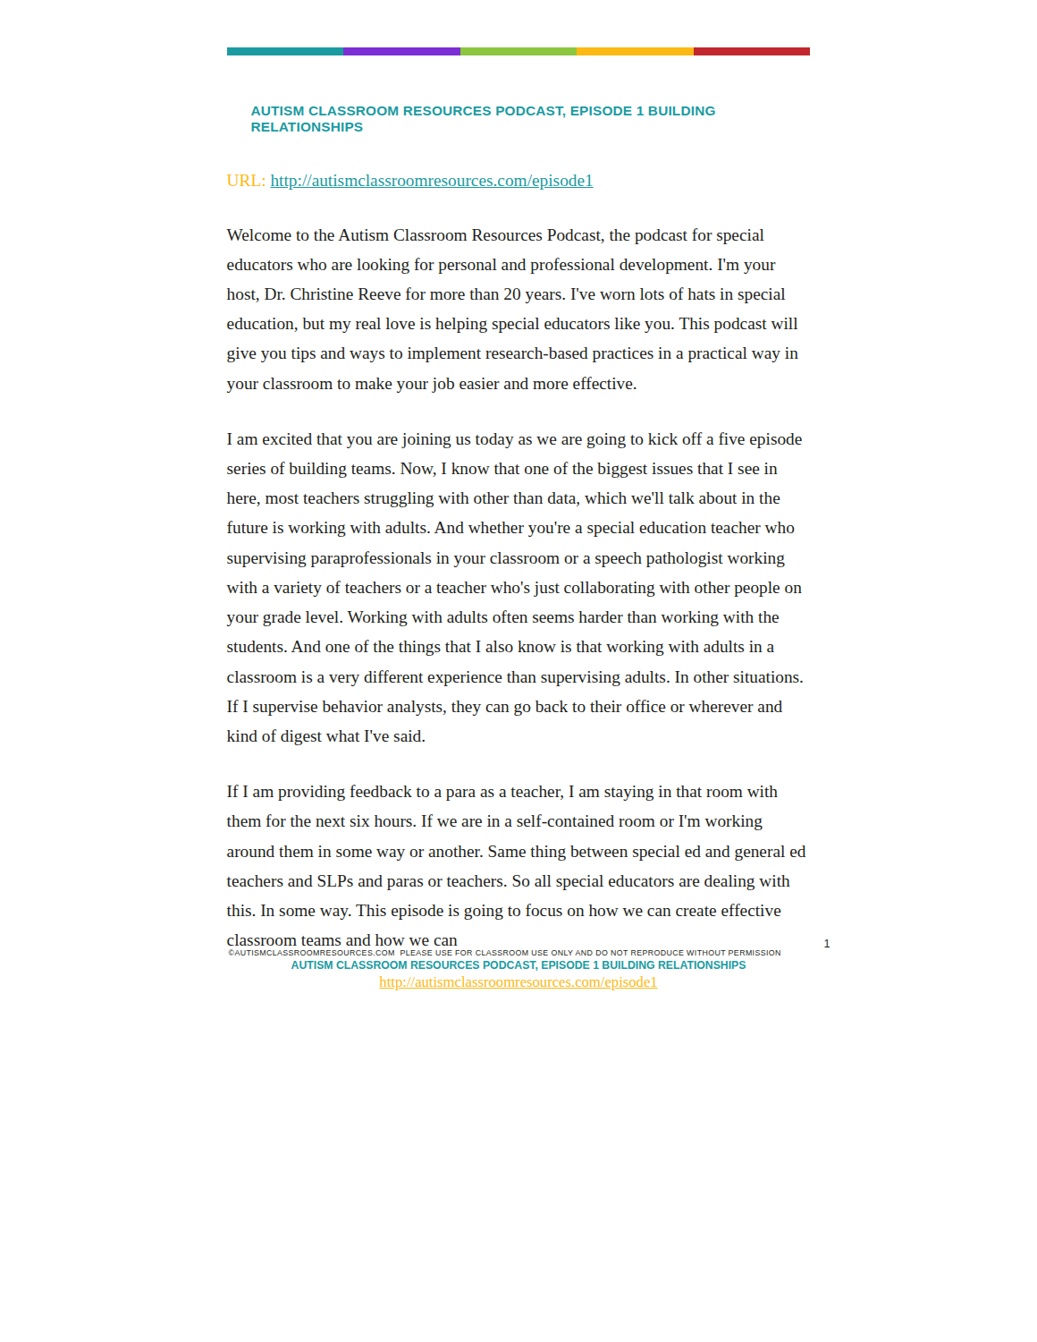Autism Classroom Resources Podcast, Episode 1 Building Relationships
URL: http://autismclassroomresources.com/episode1
Welcome to the Autism Classroom Resources Podcast, the podcast for special educators who are looking for personal and professional development. I'm your host, Dr. Christine Reeve for more than 20 years. I've worn lots of hats in special education, but my real love is helping special educators like you. This podcast will give you tips and ways to implement research-based practices in a practical way in your classroom to make your job easier and more effective.
I am excited that you are joining us today as we are going to kick off a five episode series of building teams. Now, I know that one of the biggest issues that I see in here, most teachers struggling with other than data, which we'll talk about in the future is working with adults. And whether you're a special education teacher who supervising paraprofessionals in your classroom or a speech pathologist working with a variety of teachers or a teacher who's just collaborating with other people on your grade level. Working with adults often seems harder than working with the students. And one of the things that I also know is that working with adults in a classroom is a very different experience than supervising adults. In other situations. If I supervise behavior analysts, they can go back to their office or wherever and kind of digest what I've said.
If I am providing feedback to a para as a teacher, I am staying in that room with them for the next six hours. If we are in a self-contained room or I'm working around them in some way or another. Same thing between special ed and general ed teachers and SLPs and paras or teachers. So all special educators are dealing with this. In some way. This episode is going to focus on how we can create effective classroom teams and how we can
1
©autismclassroomresources.com Please use for classroom use only and do not reproduce without permission
Autism Classroom Resources Podcast, Episode 1 Building Relationships
http://autismclassroomresources.com/episode1